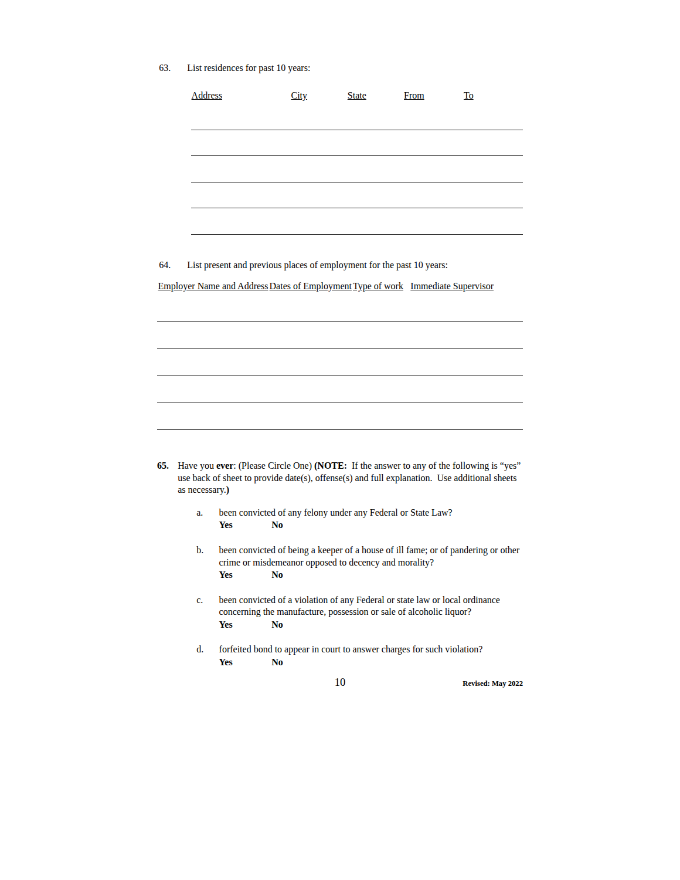63.
List residences for past 10 years:
| Address | City | State | From | To |
| --- | --- | --- | --- | --- |
64.
List present and previous places of employment for the past 10 years:
| Employer Name and Address | Dates of Employment | Type of work | Immediate Supervisor |
| --- | --- | --- | --- |
65.
Have you ever: (Please Circle One) (NOTE: If the answer to any of the following is “yes” use back of sheet to provide date(s), offense(s) and full explanation. Use additional sheets as necessary.)
a. been convicted of any felony under any Federal or State Law?
Yes No
b. been convicted of being a keeper of a house of ill fame; or of pandering or other crime or misdemeanor opposed to decency and morality?
Yes No
c. been convicted of a violation of any Federal or state law or local ordinance concerning the manufacture, possession or sale of alcoholic liquor?
Yes No
d. forfeited bond to appear in court to answer charges for such violation?
Yes No
10
Revised: May 2022